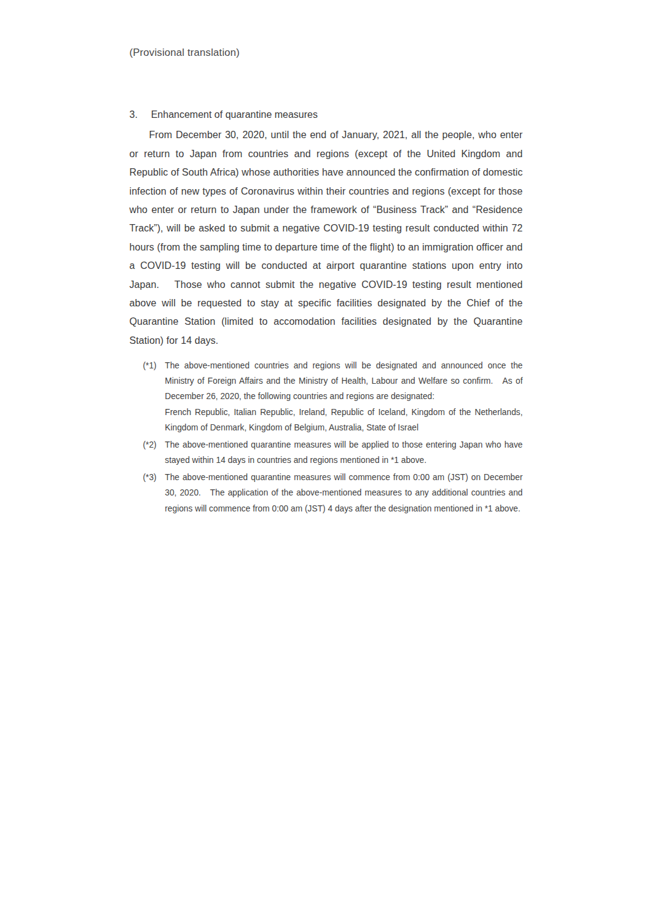(Provisional translation)
3. Enhancement of quarantine measures
From December 30, 2020, until the end of January, 2021, all the people, who enter or return to Japan from countries and regions (except of the United Kingdom and Republic of South Africa) whose authorities have announced the confirmation of domestic infection of new types of Coronavirus within their countries and regions (except for those who enter or return to Japan under the framework of “Business Track” and “Residence Track”), will be asked to submit a negative COVID-19 testing result conducted within 72 hours (from the sampling time to departure time of the flight) to an immigration officer and a COVID-19 testing will be conducted at airport quarantine stations upon entry into Japan. Those who cannot submit the negative COVID-19 testing result mentioned above will be requested to stay at specific facilities designated by the Chief of the Quarantine Station (limited to accomodation facilities designated by the Quarantine Station) for 14 days.
(*1) The above-mentioned countries and regions will be designated and announced once the Ministry of Foreign Affairs and the Ministry of Health, Labour and Welfare so confirm. As of December 26, 2020, the following countries and regions are designated: French Republic, Italian Republic, Ireland, Republic of Iceland, Kingdom of the Netherlands, Kingdom of Denmark, Kingdom of Belgium, Australia, State of Israel
(*2) The above-mentioned quarantine measures will be applied to those entering Japan who have stayed within 14 days in countries and regions mentioned in *1 above.
(*3) The above-mentioned quarantine measures will commence from 0:00 am (JST) on December 30, 2020. The application of the above-mentioned measures to any additional countries and regions will commence from 0:00 am (JST) 4 days after the designation mentioned in *1 above.